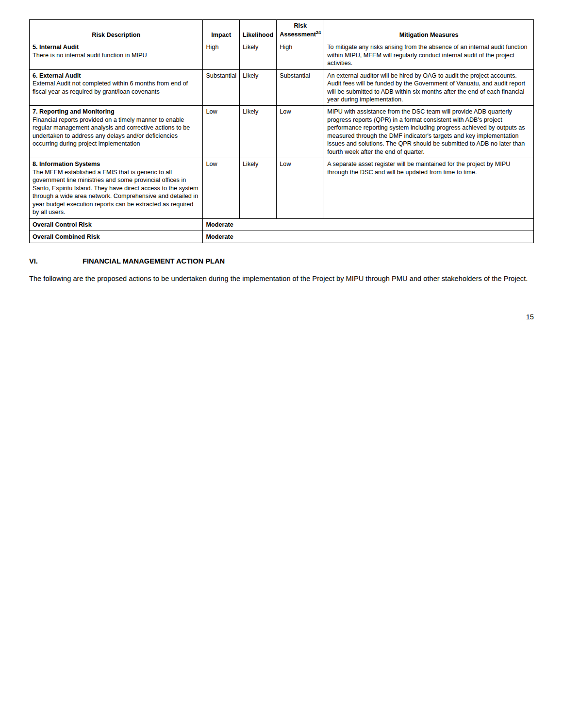| Risk Description | Impact | Likelihood | Risk Assessment 24 | Mitigation Measures |
| --- | --- | --- | --- | --- |
| 5. Internal Audit There is no internal audit function in MIPU | High | Likely | High | To mitigate any risks arising from the absence of an internal audit function within MIPU, MFEM will regularly conduct internal audit of the project activities. |
| 6. External Audit External Audit not completed within 6 months from end of fiscal year as required by grant/loan covenants | Substantial | Likely | Substantial | An external auditor will be hired by OAG to audit the project accounts. Audit fees will be funded by the Government of Vanuatu, and audit report will be submitted to ADB within six months after the end of each financial year during implementation. |
| 7. Reporting and Monitoring Financial reports provided on a timely manner to enable regular management analysis and corrective actions to be undertaken to address any delays and/or deficiencies occurring during project implementation | Low | Likely | Low | MIPU with assistance from the DSC team will provide ADB quarterly progress reports (QPR) in a format consistent with ADB's project performance reporting system including progress achieved by outputs as measured through the DMF indicator's targets and key implementation issues and solutions. The QPR should be submitted to ADB no later than fourth week after the end of quarter. |
| 8. Information Systems The MFEM established a FMIS that is generic to all government line ministries and some provincial offices in Santo, Espiritu Island. They have direct access to the system through a wide area network. Comprehensive and detailed in year budget execution reports can be extracted as required by all users. | Low | Likely | Low | A separate asset register will be maintained for the project by MIPU through the DSC and will be updated from time to time. |
| Overall Control Risk | Moderate |
| Overall Combined Risk | Moderate |
VI. FINANCIAL MANAGEMENT ACTION PLAN
The following are the proposed actions to be undertaken during the implementation of the Project by MIPU through PMU and other stakeholders of the Project.
15